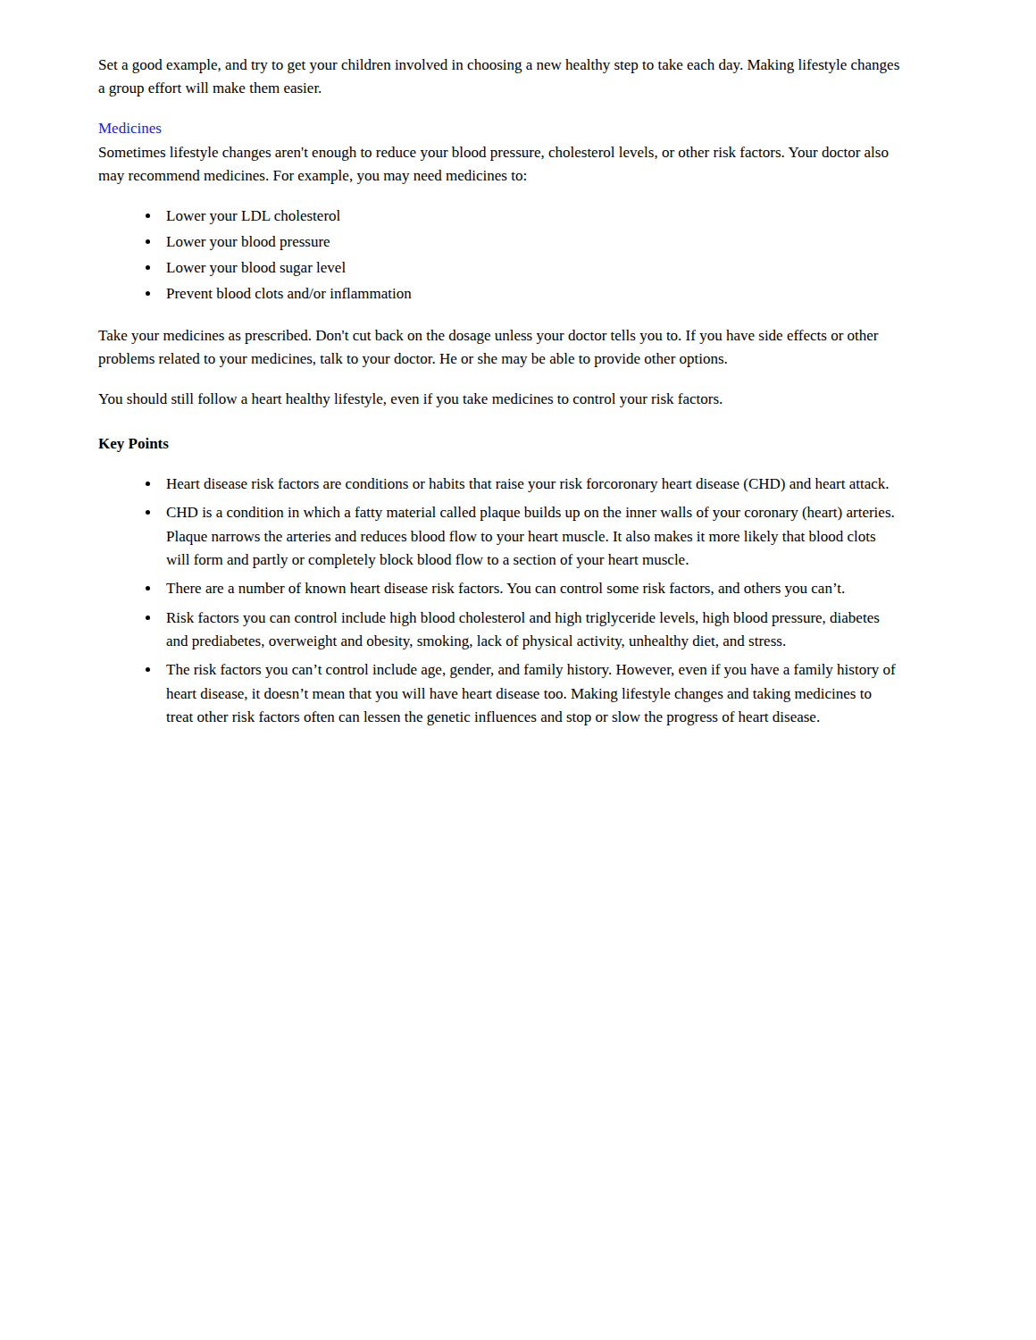Set a good example, and try to get your children involved in choosing a new healthy step to take each day. Making lifestyle changes a group effort will make them easier.
Medicines
Sometimes lifestyle changes aren't enough to reduce your blood pressure, cholesterol levels, or other risk factors. Your doctor also may recommend medicines. For example, you may need medicines to:
Lower your LDL cholesterol
Lower your blood pressure
Lower your blood sugar level
Prevent blood clots and/or inflammation
Take your medicines as prescribed. Don't cut back on the dosage unless your doctor tells you to. If you have side effects or other problems related to your medicines, talk to your doctor. He or she may be able to provide other options.
You should still follow a heart healthy lifestyle, even if you take medicines to control your risk factors.
Key Points
Heart disease risk factors are conditions or habits that raise your risk forcoronary heart disease (CHD) and heart attack.
CHD is a condition in which a fatty material called plaque builds up on the inner walls of your coronary (heart) arteries. Plaque narrows the arteries and reduces blood flow to your heart muscle. It also makes it more likely that blood clots will form and partly or completely block blood flow to a section of your heart muscle.
There are a number of known heart disease risk factors. You can control some risk factors, and others you can’t.
Risk factors you can control include high blood cholesterol and high triglyceride levels, high blood pressure, diabetes and prediabetes, overweight and obesity, smoking, lack of physical activity, unhealthy diet, and stress.
The risk factors you can’t control include age, gender, and family history. However, even if you have a family history of heart disease, it doesn’t mean that you will have heart disease too. Making lifestyle changes and taking medicines to treat other risk factors often can lessen the genetic influences and stop or slow the progress of heart disease.